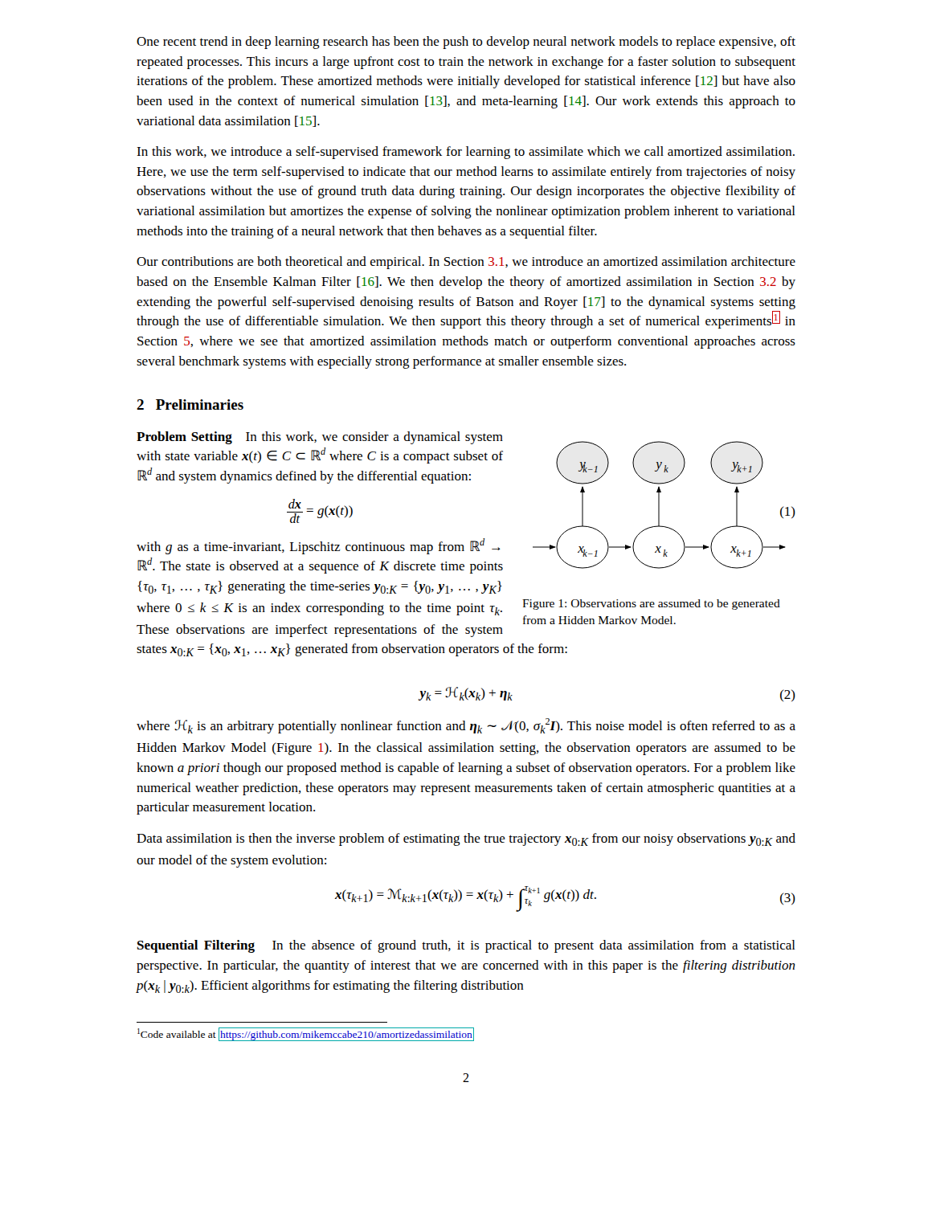One recent trend in deep learning research has been the push to develop neural network models to replace expensive, oft repeated processes. This incurs a large upfront cost to train the network in exchange for a faster solution to subsequent iterations of the problem. These amortized methods were initially developed for statistical inference [12] but have also been used in the context of numerical simulation [13], and meta-learning [14]. Our work extends this approach to variational data assimilation [15].
In this work, we introduce a self-supervised framework for learning to assimilate which we call amortized assimilation. Here, we use the term self-supervised to indicate that our method learns to assimilate entirely from trajectories of noisy observations without the use of ground truth data during training. Our design incorporates the objective flexibility of variational assimilation but amortizes the expense of solving the nonlinear optimization problem inherent to variational methods into the training of a neural network that then behaves as a sequential filter.
Our contributions are both theoretical and empirical. In Section 3.1, we introduce an amortized assimilation architecture based on the Ensemble Kalman Filter [16]. We then develop the theory of amortized assimilation in Section 3.2 by extending the powerful self-supervised denoising results of Batson and Royer [17] to the dynamical systems setting through the use of differentiable simulation. We then support this theory through a set of numerical experiments1 in Section 5, where we see that amortized assimilation methods match or outperform conventional approaches across several benchmark systems with especially strong performance at smaller ensemble sizes.
2 Preliminaries
y k−1 y k y k+1 x k−1 x k x k+1
Figure 1: Observations are assumed to be generated from a Hidden Markov Model.
Problem Setting In this work, we consider a dynamical system with state variable x(t) ∈ C ⊂ ℝd where C is a compact subset of ℝd and system dynamics defined by the differential equation:
dx dt = g(x(t)) (1)
with g as a time-invariant, Lipschitz continuous map from ℝd → ℝd. The state is observed at a sequence of K discrete time points {τ0, τ1, … , τK} generating the time-series y0:K = {y0, y1, … , yK} where 0 ≤ k ≤ K is an index corresponding to the time point τk. These observations are imperfect representations of the system states x0:K = {x0, x1, … xK} generated from observation operators of the form:
yk = ℋk(xk) + ηk (2)
where ℋk is an arbitrary potentially nonlinear function and ηk ∼ 𝒩(0, σk2I). This noise model is often referred to as a Hidden Markov Model (Figure 1). In the classical assimilation setting, the observation operators are assumed to be known a priori though our proposed method is capable of learning a subset of observation operators. For a problem like numerical weather prediction, these operators may represent measurements taken of certain atmospheric quantities at a particular measurement location.
Data assimilation is then the inverse problem of estimating the true trajectory x0:K from our noisy observations y0:K and our model of the system evolution:
x(τk+1) = ℳk:k+1(x(τk)) = x(τk) + ∫τk+1 τk g(x(t)) dt. (3)
Sequential Filtering In the absence of ground truth, it is practical to present data assimilation from a statistical perspective. In particular, the quantity of interest that we are concerned with in this paper is the filtering distribution p(xk | y0:k). Efficient algorithms for estimating the filtering distribution
1Code available at https://github.com/mikemccabe210/amortizedassimilation
2